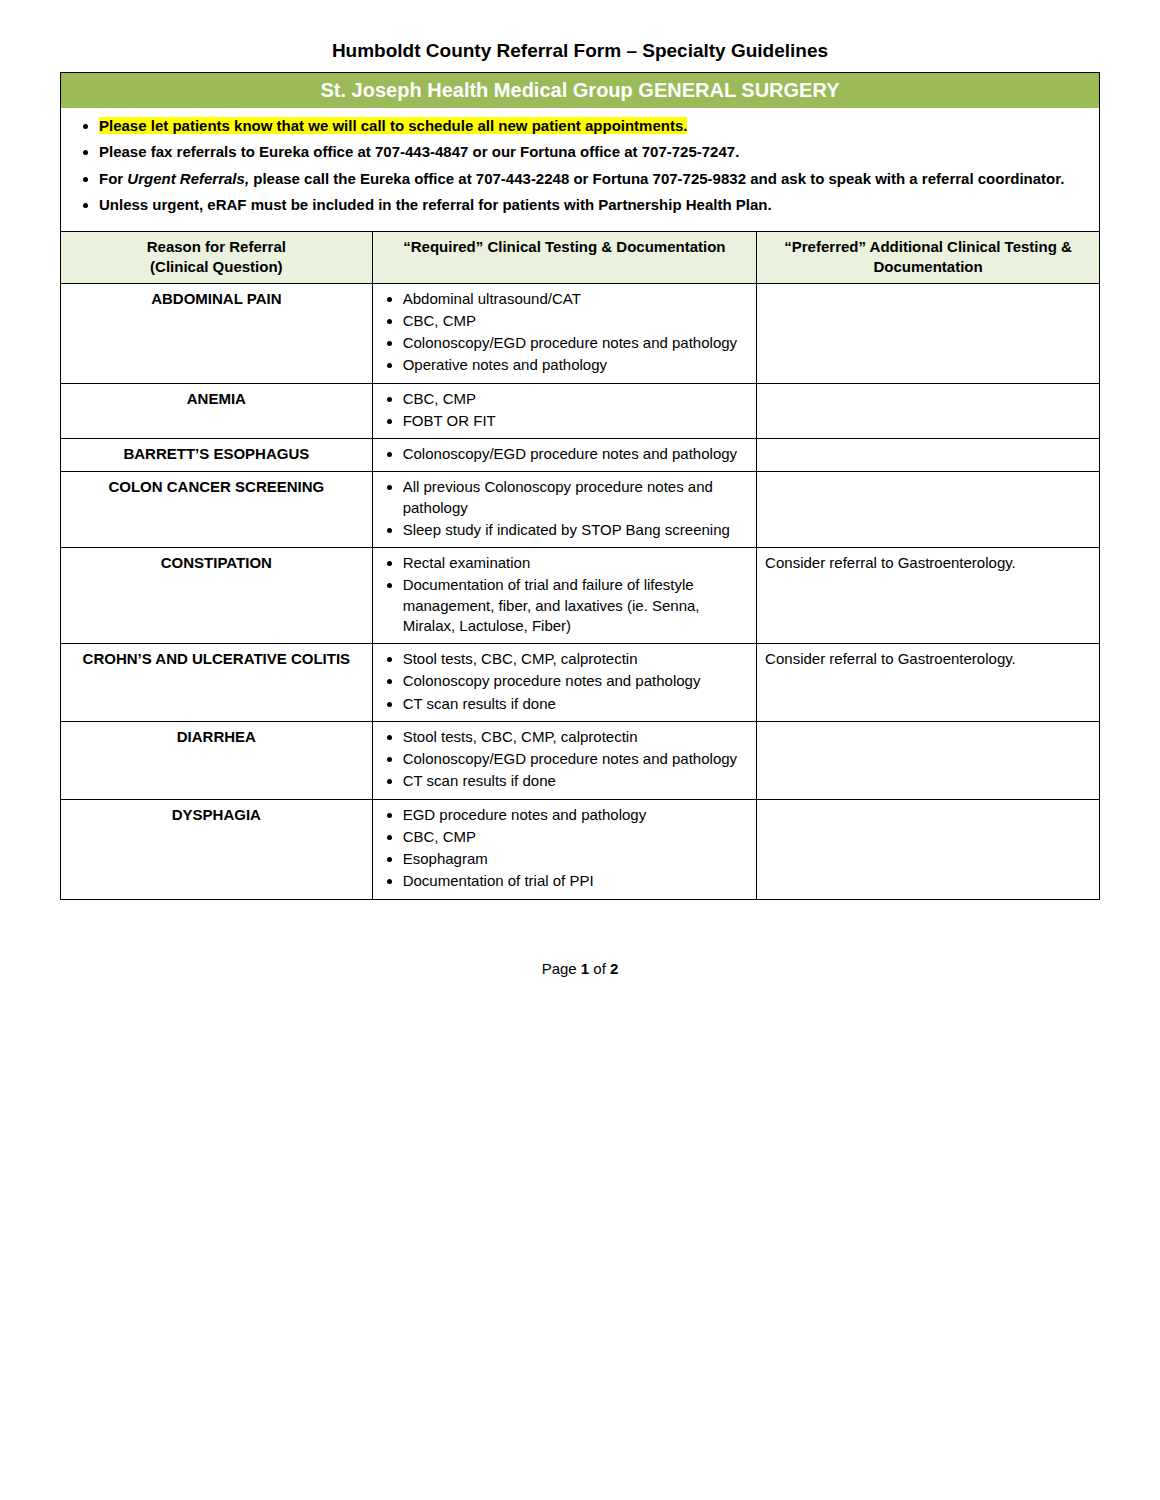Humboldt County Referral Form – Specialty Guidelines
St. Joseph Health Medical Group GENERAL SURGERY
Please let patients know that we will call to schedule all new patient appointments.
Please fax referrals to Eureka office at 707-443-4847 or our Fortuna office at 707-725-7247.
For Urgent Referrals, please call the Eureka office at 707-443-2248 or Fortuna 707-725-9832 and ask to speak with a referral coordinator.
Unless urgent, eRAF must be included in the referral for patients with Partnership Health Plan.
| Reason for Referral (Clinical Question) | “Required” Clinical Testing & Documentation | “Preferred” Additional Clinical Testing & Documentation |
| --- | --- | --- |
| ABDOMINAL PAIN | Abdominal ultrasound/CAT CBC, CMP Colonoscopy/EGD procedure notes and pathology Operative notes and pathology | |
| ANEMIA | CBC, CMP FOBT OR FIT | |
| BARRETT’S ESOPHAGUS | Colonoscopy/EGD procedure notes and pathology | |
| COLON CANCER SCREENING | All previous Colonoscopy procedure notes and pathology Sleep study if indicated by STOP Bang screening | |
| CONSTIPATION | Rectal examination Documentation of trial and failure of lifestyle management, fiber, and laxatives (ie. Senna, Miralax, Lactulose, Fiber) | Consider referral to Gastroenterology. |
| CROHN’S AND ULCERATIVE COLITIS | Stool tests, CBC, CMP, calprotectin Colonoscopy procedure notes and pathology CT scan results if done | Consider referral to Gastroenterology. |
| DIARRHEA | Stool tests, CBC, CMP, calprotectin Colonoscopy/EGD procedure notes and pathology CT scan results if done | |
| DYSPHAGIA | EGD procedure notes and pathology CBC, CMP Esophagram Documentation of trial of PPI | |
Page 1 of 2